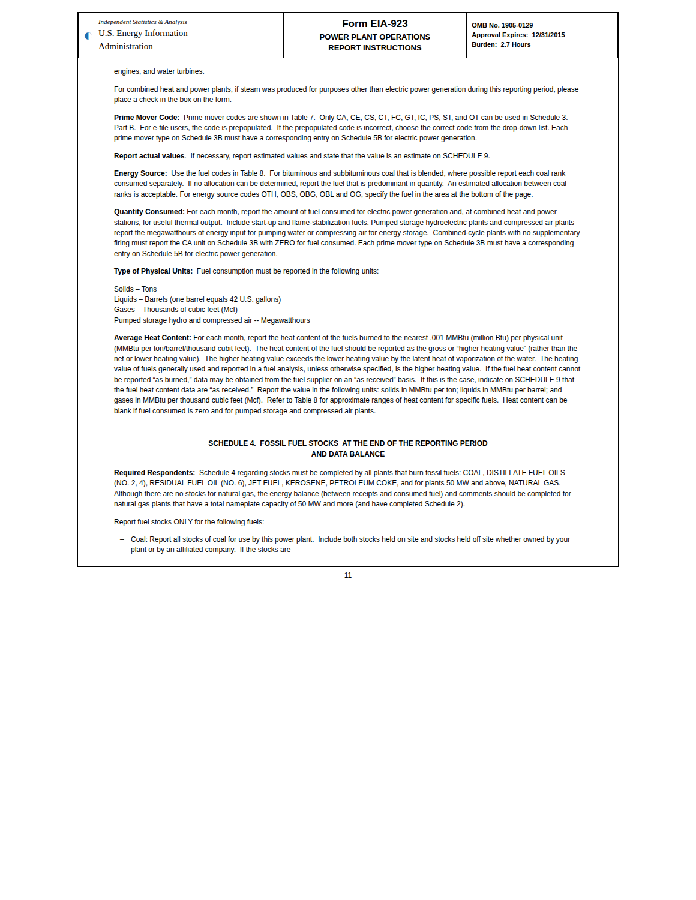| ◐ Independent Statistics & Analysis U.S. Energy Information Administration | Form EIA-923 POWER PLANT OPERATIONS REPORT INSTRUCTIONS | OMB No. 1905-0129 Approval Expires: 12/31/2015 Burden: 2.7 Hours |
engines, and water turbines.
For combined heat and power plants, if steam was produced for purposes other than electric power generation during this reporting period, please place a check in the box on the form.
Prime Mover Code: Prime mover codes are shown in Table 7. Only CA, CE, CS, CT, FC, GT, IC, PS, ST, and OT can be used in Schedule 3. Part B. For e-file users, the code is prepopulated. If the prepopulated code is incorrect, choose the correct code from the drop-down list. Each prime mover type on Schedule 3B must have a corresponding entry on Schedule 5B for electric power generation.
Report actual values. If necessary, report estimated values and state that the value is an estimate on SCHEDULE 9.
Energy Source: Use the fuel codes in Table 8. For bituminous and subbituminous coal that is blended, where possible report each coal rank consumed separately. If no allocation can be determined, report the fuel that is predominant in quantity. An estimated allocation between coal ranks is acceptable. For energy source codes OTH, OBS, OBG, OBL and OG, specify the fuel in the area at the bottom of the page.
Quantity Consumed: For each month, report the amount of fuel consumed for electric power generation and, at combined heat and power stations, for useful thermal output. Include start-up and flame-stabilization fuels. Pumped storage hydroelectric plants and compressed air plants report the megawatthours of energy input for pumping water or compressing air for energy storage. Combined-cycle plants with no supplementary firing must report the CA unit on Schedule 3B with ZERO for fuel consumed. Each prime mover type on Schedule 3B must have a corresponding entry on Schedule 5B for electric power generation.
Type of Physical Units: Fuel consumption must be reported in the following units:
Solids – Tons
Liquids – Barrels (one barrel equals 42 U.S. gallons)
Gases – Thousands of cubic feet (Mcf)
Pumped storage hydro and compressed air -- Megawatthours
Average Heat Content: For each month, report the heat content of the fuels burned to the nearest .001 MMBtu (million Btu) per physical unit (MMBtu per ton/barrel/thousand cubit feet). The heat content of the fuel should be reported as the gross or “higher heating value” (rather than the net or lower heating value). The higher heating value exceeds the lower heating value by the latent heat of vaporization of the water. The heating value of fuels generally used and reported in a fuel analysis, unless otherwise specified, is the higher heating value. If the fuel heat content cannot be reported “as burned,” data may be obtained from the fuel supplier on an “as received” basis. If this is the case, indicate on SCHEDULE 9 that the fuel heat content data are “as received.” Report the value in the following units: solids in MMBtu per ton; liquids in MMBtu per barrel; and gases in MMBtu per thousand cubic feet (Mcf). Refer to Table 8 for approximate ranges of heat content for specific fuels. Heat content can be blank if fuel consumed is zero and for pumped storage and compressed air plants.
SCHEDULE 4. FOSSIL FUEL STOCKS AT THE END OF THE REPORTING PERIOD
AND DATA BALANCE
Required Respondents: Schedule 4 regarding stocks must be completed by all plants that burn fossil fuels: COAL, DISTILLATE FUEL OILS (NO. 2, 4), RESIDUAL FUEL OIL (NO. 6), JET FUEL, KEROSENE, PETROLEUM COKE, and for plants 50 MW and above, NATURAL GAS. Although there are no stocks for natural gas, the energy balance (between receipts and consumed fuel) and comments should be completed for natural gas plants that have a total nameplate capacity of 50 MW and more (and have completed Schedule 2).
Report fuel stocks ONLY for the following fuels:
Coal: Report all stocks of coal for use by this power plant. Include both stocks held on site and stocks held off site whether owned by your plant or by an affiliated company. If the stocks are
11